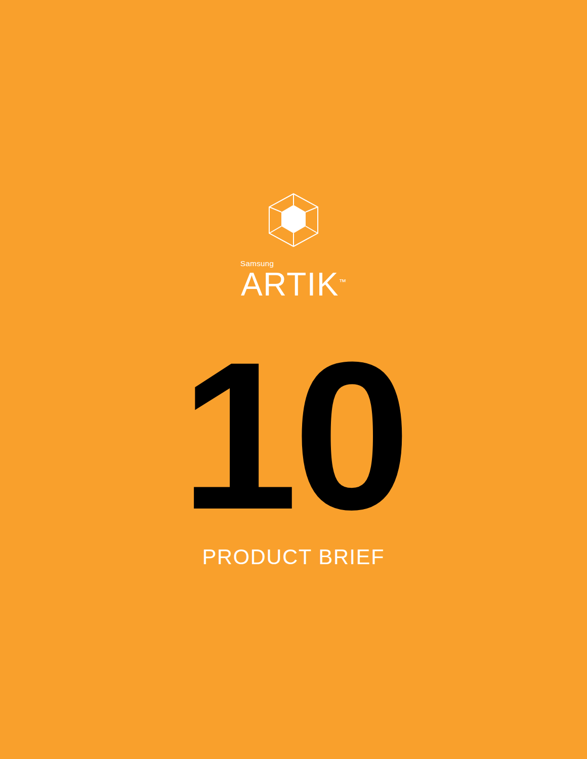Samsung ARTIK™
10
PRODUCT BRIEF